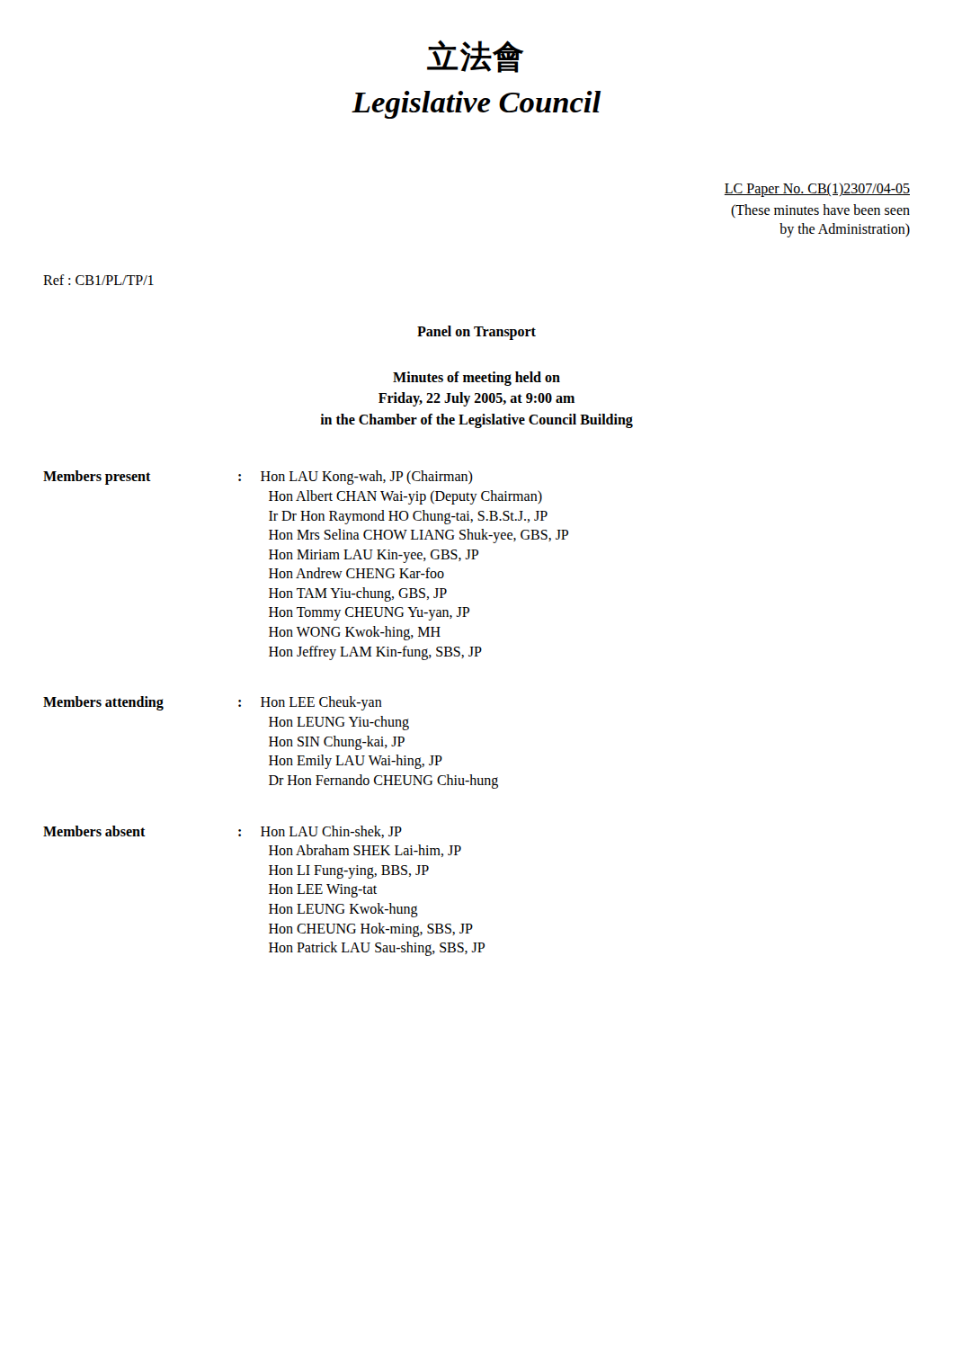立法會
Legislative Council
LC Paper No. CB(1)2307/04-05
(These minutes have been seen by the Administration)
Ref : CB1/PL/TP/1
Panel on Transport
Minutes of meeting held on
Friday, 22 July 2005, at 9:00 am
in the Chamber of the Legislative Council Building
| Members present | : | Hon LAU Kong-wah, JP (Chairman) Hon Albert CHAN Wai-yip (Deputy Chairman) Ir Dr Hon Raymond HO Chung-tai, S.B.St.J., JP Hon Mrs Selina CHOW LIANG Shuk-yee, GBS, JP Hon Miriam LAU Kin-yee, GBS, JP Hon Andrew CHENG Kar-foo Hon TAM Yiu-chung, GBS, JP Hon Tommy CHEUNG Yu-yan, JP Hon WONG Kwok-hing, MH Hon Jeffrey LAM Kin-fung, SBS, JP |
| Members attending | : | Hon LEE Cheuk-yan Hon LEUNG Yiu-chung Hon SIN Chung-kai, JP Hon Emily LAU Wai-hing, JP Dr Hon Fernando CHEUNG Chiu-hung |
| Members absent | : | Hon LAU Chin-shek, JP Hon Abraham SHEK Lai-him, JP Hon LI Fung-ying, BBS, JP Hon LEE Wing-tat Hon LEUNG Kwok-hung Hon CHEUNG Hok-ming, SBS, JP Hon Patrick LAU Sau-shing, SBS, JP |